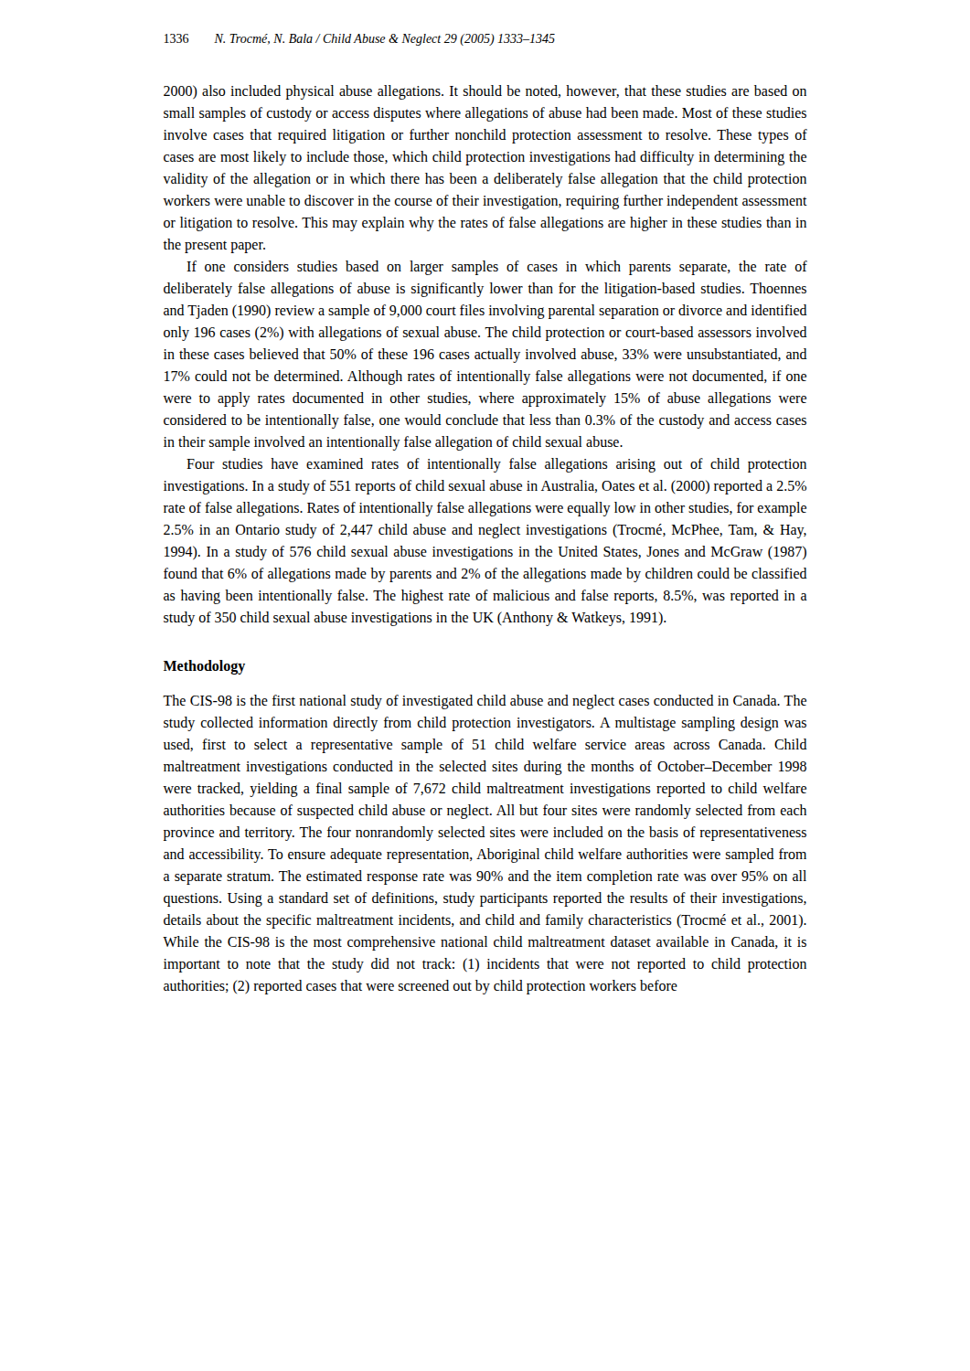1336 N. Trocmé, N. Bala / Child Abuse & Neglect 29 (2005) 1333–1345
2000) also included physical abuse allegations. It should be noted, however, that these studies are based on small samples of custody or access disputes where allegations of abuse had been made. Most of these studies involve cases that required litigation or further nonchild protection assessment to resolve. These types of cases are most likely to include those, which child protection investigations had difficulty in determining the validity of the allegation or in which there has been a deliberately false allegation that the child protection workers were unable to discover in the course of their investigation, requiring further independent assessment or litigation to resolve. This may explain why the rates of false allegations are higher in these studies than in the present paper.
If one considers studies based on larger samples of cases in which parents separate, the rate of deliberately false allegations of abuse is significantly lower than for the litigation-based studies. Thoennes and Tjaden (1990) review a sample of 9,000 court files involving parental separation or divorce and identified only 196 cases (2%) with allegations of sexual abuse. The child protection or court-based assessors involved in these cases believed that 50% of these 196 cases actually involved abuse, 33% were unsubstantiated, and 17% could not be determined. Although rates of intentionally false allegations were not documented, if one were to apply rates documented in other studies, where approximately 15% of abuse allegations were considered to be intentionally false, one would conclude that less than 0.3% of the custody and access cases in their sample involved an intentionally false allegation of child sexual abuse.
Four studies have examined rates of intentionally false allegations arising out of child protection investigations. In a study of 551 reports of child sexual abuse in Australia, Oates et al. (2000) reported a 2.5% rate of false allegations. Rates of intentionally false allegations were equally low in other studies, for example 2.5% in an Ontario study of 2,447 child abuse and neglect investigations (Trocmé, McPhee, Tam, & Hay, 1994). In a study of 576 child sexual abuse investigations in the United States, Jones and McGraw (1987) found that 6% of allegations made by parents and 2% of the allegations made by children could be classified as having been intentionally false. The highest rate of malicious and false reports, 8.5%, was reported in a study of 350 child sexual abuse investigations in the UK (Anthony & Watkeys, 1991).
Methodology
The CIS-98 is the first national study of investigated child abuse and neglect cases conducted in Canada. The study collected information directly from child protection investigators. A multistage sampling design was used, first to select a representative sample of 51 child welfare service areas across Canada. Child maltreatment investigations conducted in the selected sites during the months of October–December 1998 were tracked, yielding a final sample of 7,672 child maltreatment investigations reported to child welfare authorities because of suspected child abuse or neglect. All but four sites were randomly selected from each province and territory. The four nonrandomly selected sites were included on the basis of representativeness and accessibility. To ensure adequate representation, Aboriginal child welfare authorities were sampled from a separate stratum. The estimated response rate was 90% and the item completion rate was over 95% on all questions. Using a standard set of definitions, study participants reported the results of their investigations, details about the specific maltreatment incidents, and child and family characteristics (Trocmé et al., 2001). While the CIS-98 is the most comprehensive national child maltreatment dataset available in Canada, it is important to note that the study did not track: (1) incidents that were not reported to child protection authorities; (2) reported cases that were screened out by child protection workers before